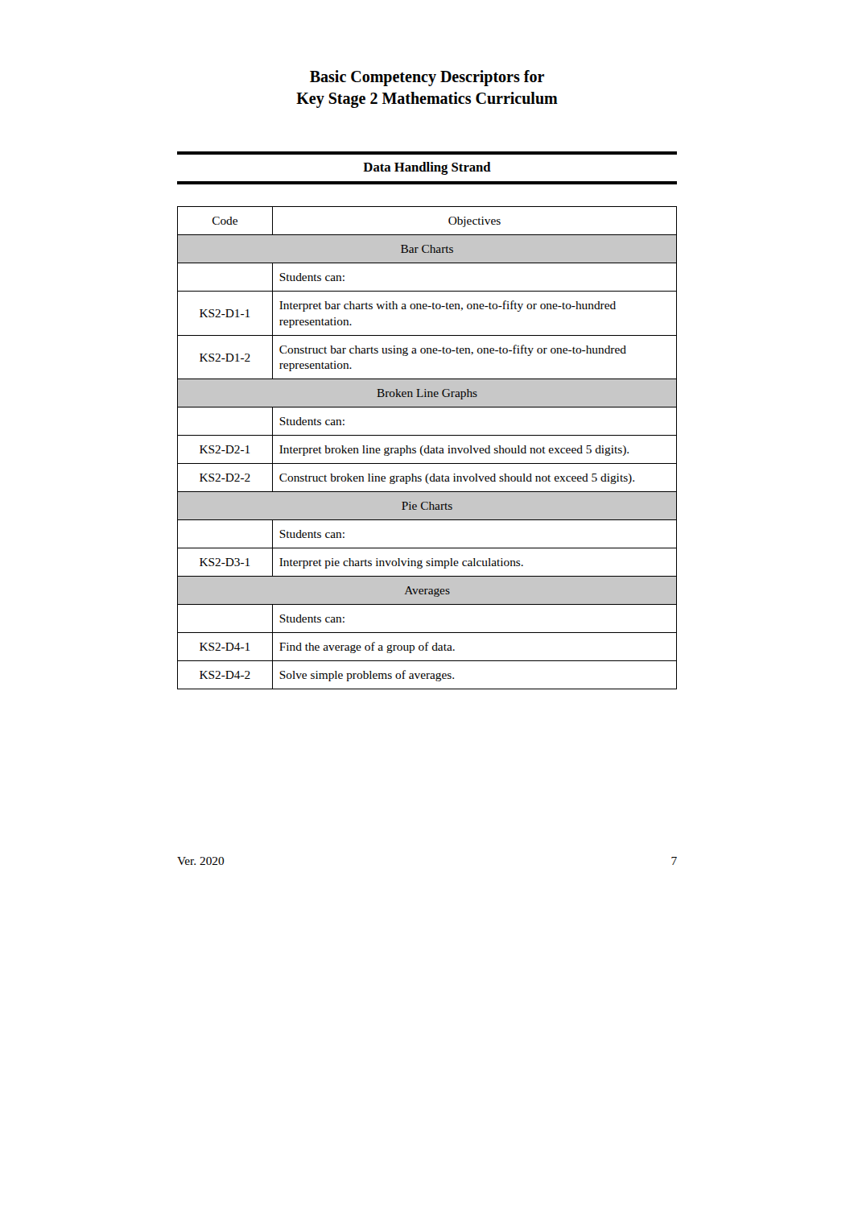Basic Competency Descriptors for
Key Stage 2 Mathematics Curriculum
Data Handling Strand
| Code | Objectives |
| --- | --- |
| Bar Charts |
| | Students can: |
| KS2-D1-1 | Interpret bar charts with a one-to-ten, one-to-fifty or one-to-hundred representation. |
| KS2-D1-2 | Construct bar charts using a one-to-ten, one-to-fifty or one-to-hundred representation. |
| Broken Line Graphs |
| | Students can: |
| KS2-D2-1 | Interpret broken line graphs (data involved should not exceed 5 digits). |
| KS2-D2-2 | Construct broken line graphs (data involved should not exceed 5 digits). |
| Pie Charts |
| | Students can: |
| KS2-D3-1 | Interpret pie charts involving simple calculations. |
| Averages |
| | Students can: |
| KS2-D4-1 | Find the average of a group of data. |
| KS2-D4-2 | Solve simple problems of averages. |
Ver. 2020 7